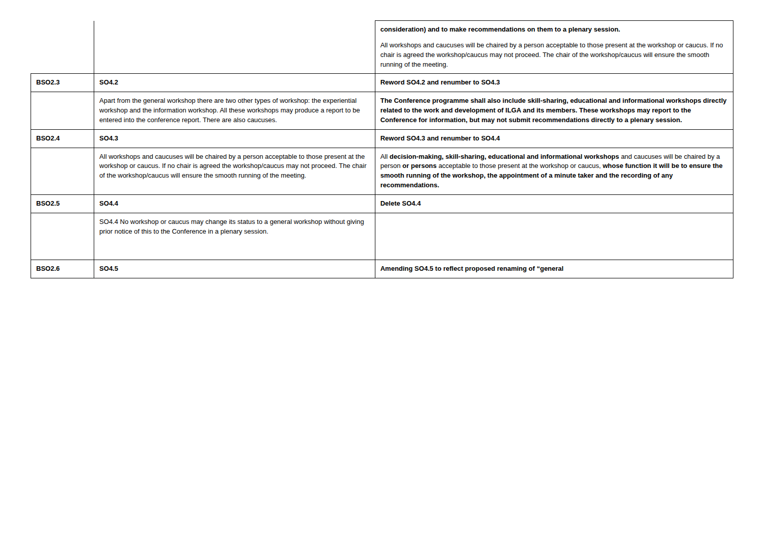| | | consideration) and to make recommendations on them to a plenary session. All workshops and caucuses will be chaired by a person acceptable to those present at the workshop or caucus. If no chair is agreed the workshop/caucus may not proceed. The chair of the workshop/caucus will ensure the smooth running of the meeting. |
| BSO2.3 | SO4.2 | Reword SO4.2 and renumber to SO4.3 |
| | Apart from the general workshop there are two other types of workshop: the experiential workshop and the information workshop. All these workshops may produce a report to be entered into the conference report. There are also caucuses. | The Conference programme shall also include skill-sharing, educational and informational workshops directly related to the work and development of ILGA and its members. These workshops may report to the Conference for information, but may not submit recommendations directly to a plenary session. |
| BSO2.4 | SO4.3 | Reword SO4.3 and renumber to SO4.4 |
| | All workshops and caucuses will be chaired by a person acceptable to those present at the workshop or caucus. If no chair is agreed the workshop/caucus may not proceed. The chair of the workshop/caucus will ensure the smooth running of the meeting. | All decision-making, skill-sharing, educational and informational workshops and caucuses will be chaired by a person or persons acceptable to those present at the workshop or caucus, whose function it will be to ensure the smooth running of the workshop, the appointment of a minute taker and the recording of any recommendations. |
| BSO2.5 | SO4.4 | Delete SO4.4 |
| | SO4.4 No workshop or caucus may change its status to a general workshop without giving prior notice of this to the Conference in a plenary session. | |
| BSO2.6 | SO4.5 | Amending SO4.5 to reflect proposed renaming of “general |